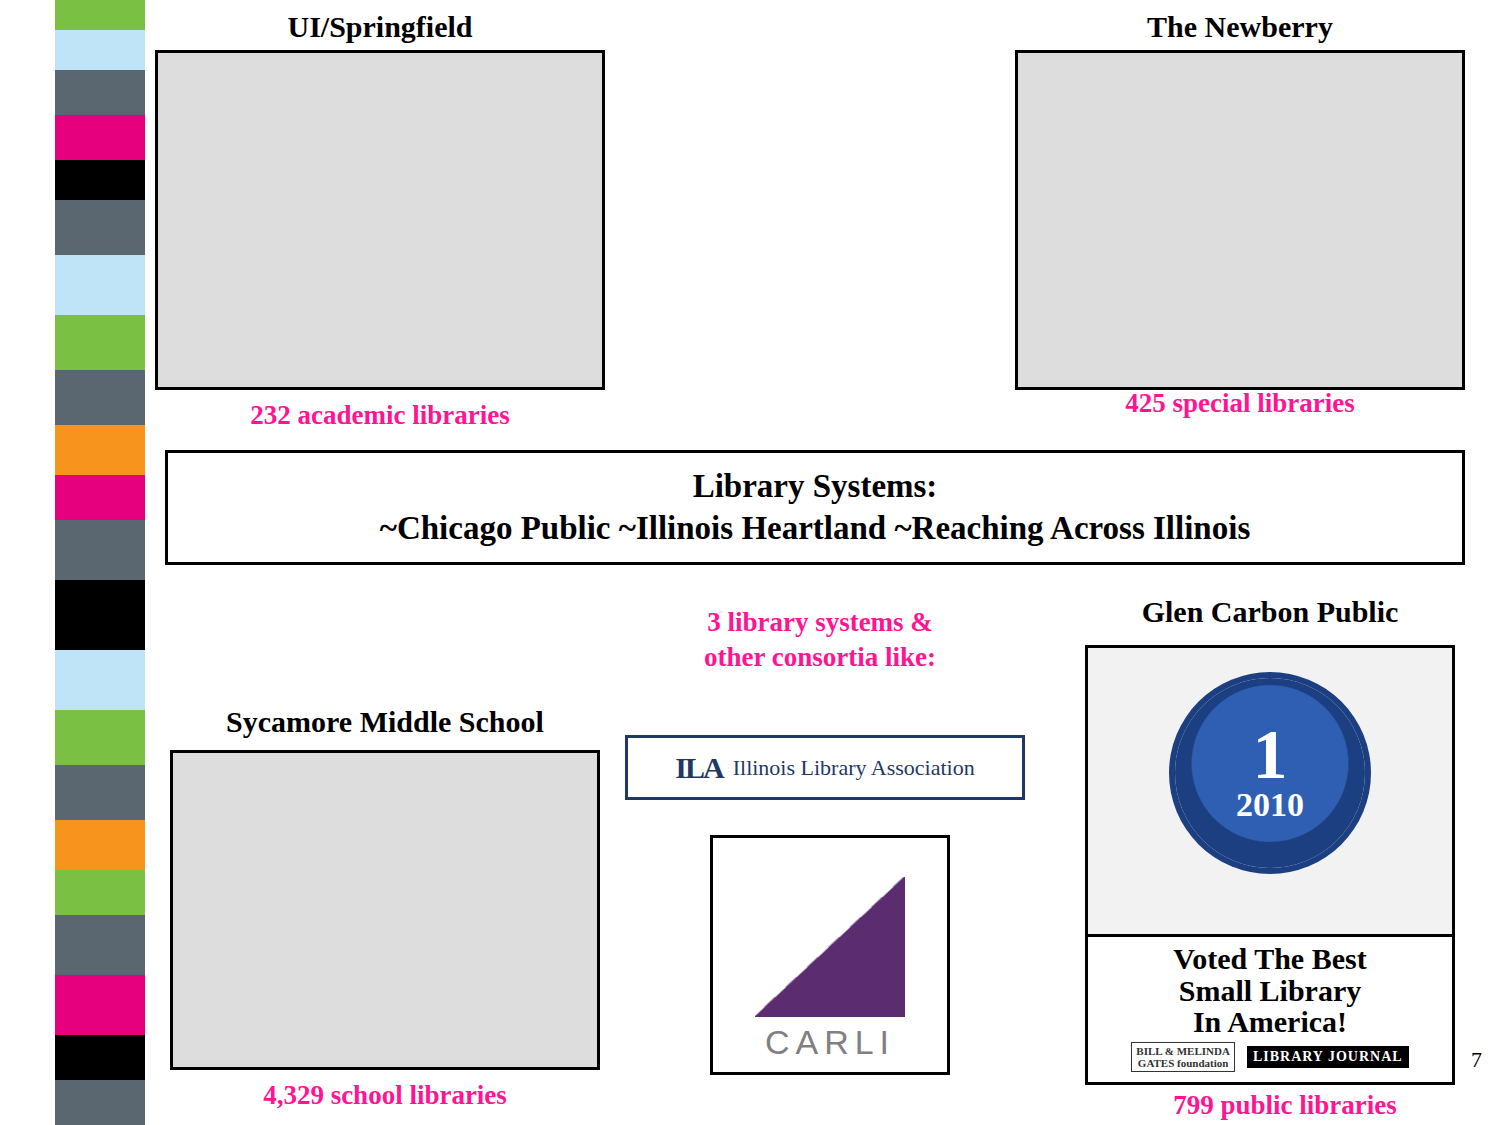UI/Springfield
232 academic libraries
The Newberry
425 special libraries
Library Systems:
~Chicago Public ~Illinois Heartland ~Reaching Across Illinois
3 library systems &
other consortia like:
ILA Illinois Library Association
CARLI
Sycamore Middle School
4,329 school libraries
Glen Carbon Public
1 2010
Voted The Best
Small Library
In America!
BILL & MELINDA
GATES foundation LIBRARY JOURNAL
799 public libraries
7